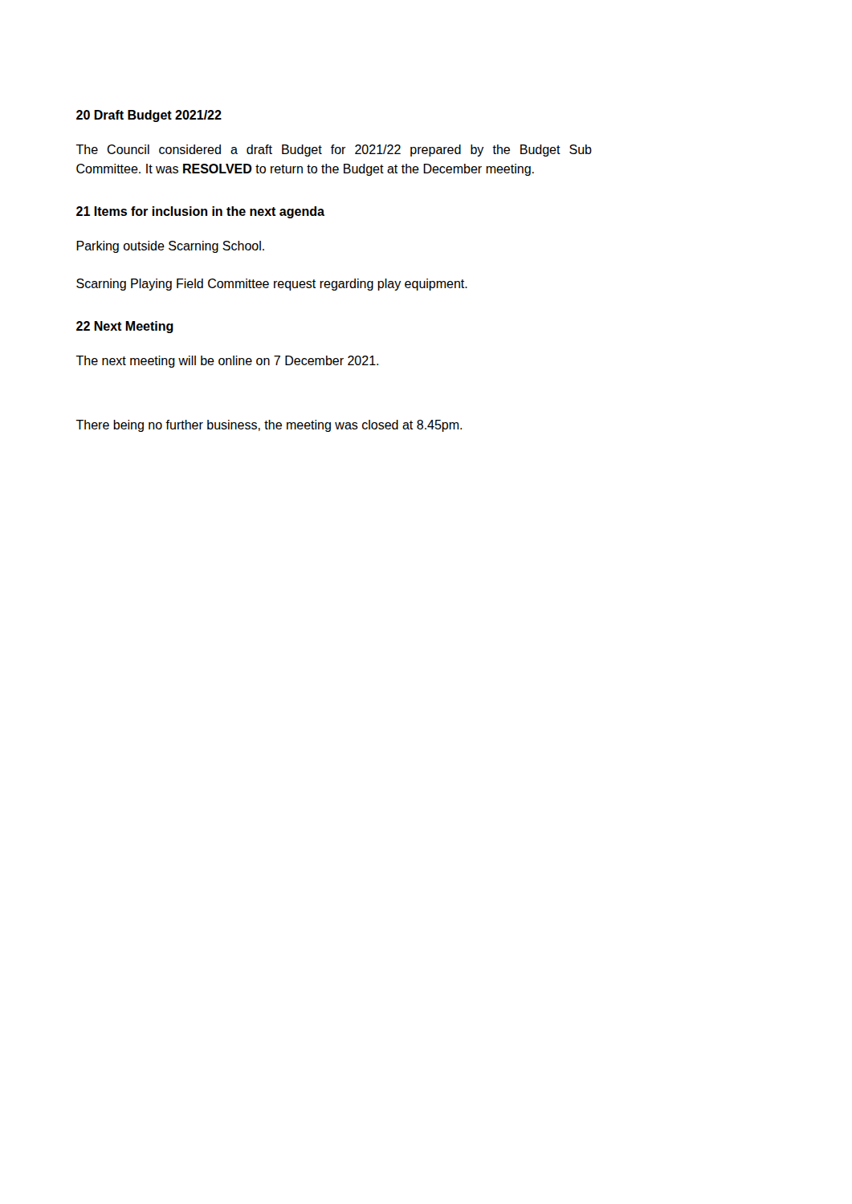20 Draft Budget 2021/22
The Council considered a draft Budget for 2021/22 prepared by the Budget Sub Committee. It was RESOLVED to return to the Budget at the December meeting.
21 Items for inclusion in the next agenda
Parking outside Scarning School.
Scarning Playing Field Committee request regarding play equipment.
22 Next Meeting
The next meeting will be online on 7 December 2021.
There being no further business, the meeting was closed at 8.45pm.